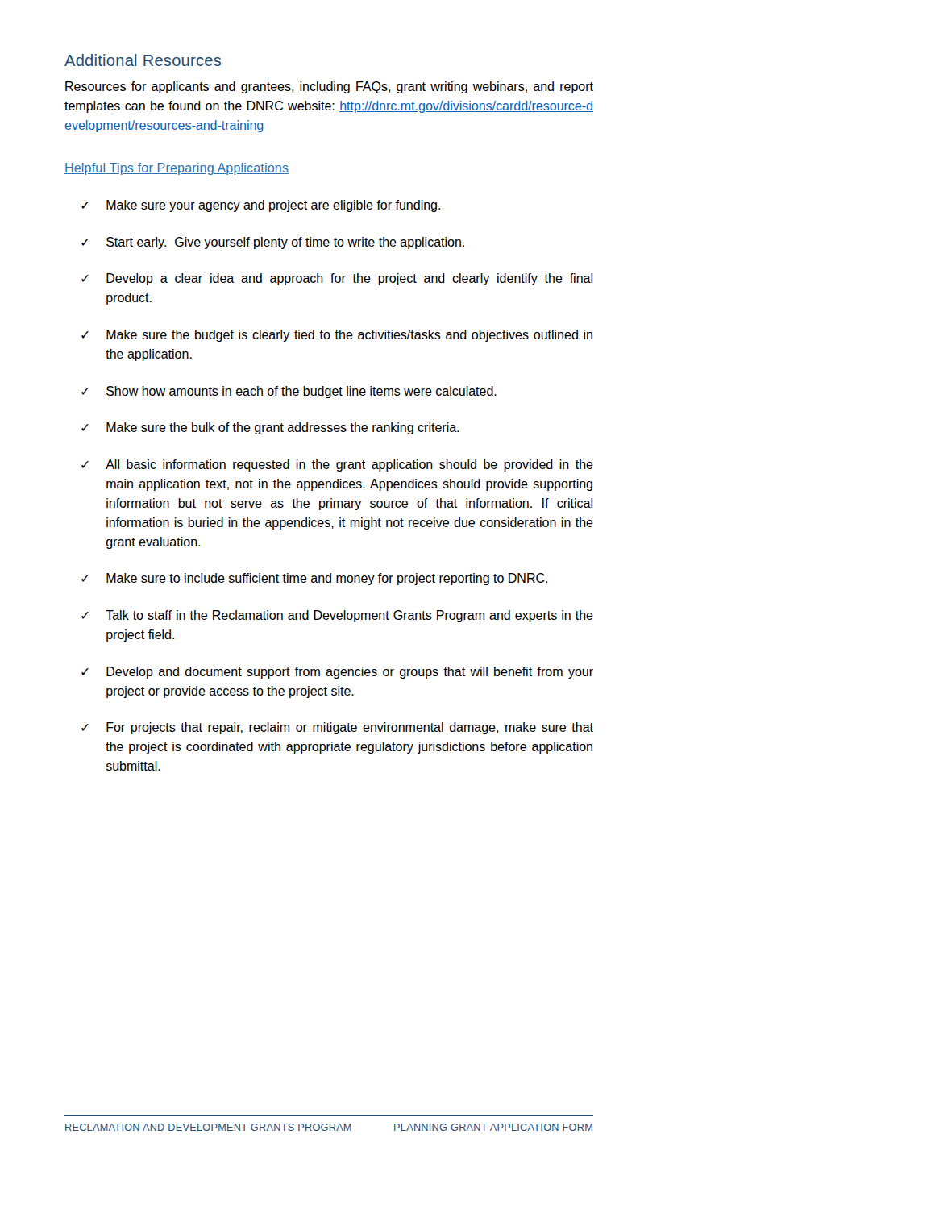Additional Resources
Resources for applicants and grantees, including FAQs, grant writing webinars, and report templates can be found on the DNRC website: http://dnrc.mt.gov/divisions/cardd/resource-development/resources-and-training
Helpful Tips for Preparing Applications
Make sure your agency and project are eligible for funding.
Start early. Give yourself plenty of time to write the application.
Develop a clear idea and approach for the project and clearly identify the final product.
Make sure the budget is clearly tied to the activities/tasks and objectives outlined in the application.
Show how amounts in each of the budget line items were calculated.
Make sure the bulk of the grant addresses the ranking criteria.
All basic information requested in the grant application should be provided in the main application text, not in the appendices. Appendices should provide supporting information but not serve as the primary source of that information. If critical information is buried in the appendices, it might not receive due consideration in the grant evaluation.
Make sure to include sufficient time and money for project reporting to DNRC.
Talk to staff in the Reclamation and Development Grants Program and experts in the project field.
Develop and document support from agencies or groups that will benefit from your project or provide access to the project site.
For projects that repair, reclaim or mitigate environmental damage, make sure that the project is coordinated with appropriate regulatory jurisdictions before application submittal.
RECLAMATION AND DEVELOPMENT GRANTS PROGRAM PLANNING GRANT APPLICATION FORM